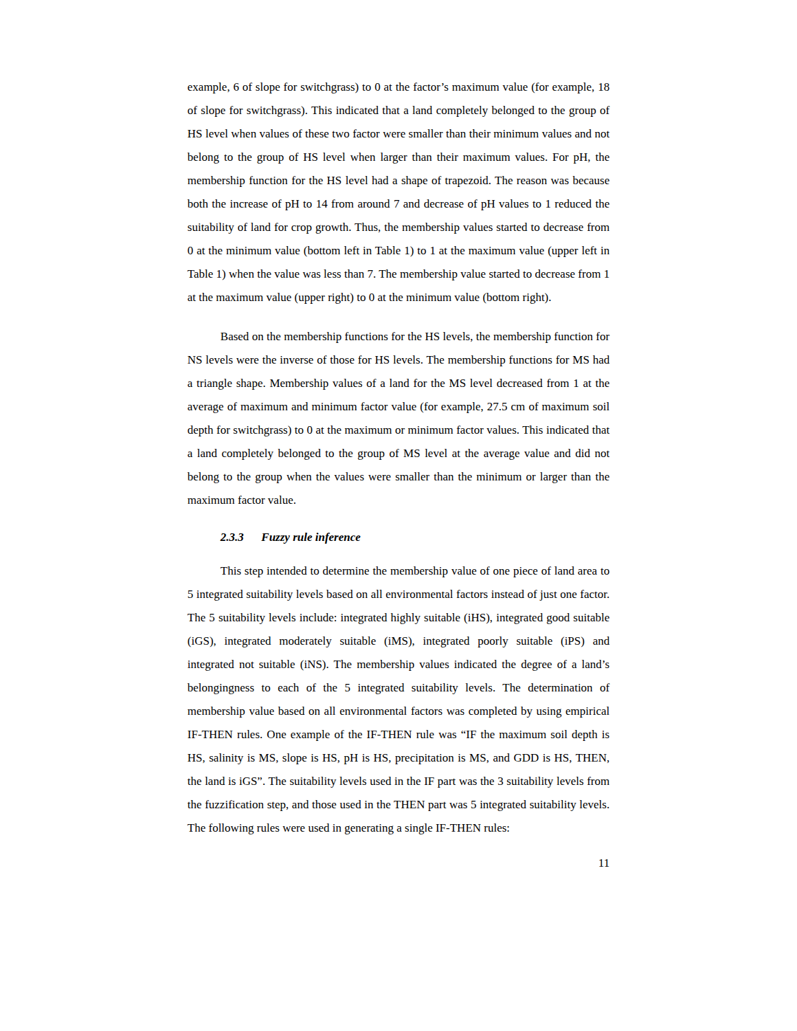example, 6 of slope for switchgrass) to 0 at the factor’s maximum value (for example, 18 of slope for switchgrass). This indicated that a land completely belonged to the group of HS level when values of these two factor were smaller than their minimum values and not belong to the group of HS level when larger than their maximum values. For pH, the membership function for the HS level had a shape of trapezoid. The reason was because both the increase of pH to 14 from around 7 and decrease of pH values to 1 reduced the suitability of land for crop growth. Thus, the membership values started to decrease from 0 at the minimum value (bottom left in Table 1) to 1 at the maximum value (upper left in Table 1) when the value was less than 7. The membership value started to decrease from 1 at the maximum value (upper right) to 0 at the minimum value (bottom right).
Based on the membership functions for the HS levels, the membership function for NS levels were the inverse of those for HS levels. The membership functions for MS had a triangle shape. Membership values of a land for the MS level decreased from 1 at the average of maximum and minimum factor value (for example, 27.5 cm of maximum soil depth for switchgrass) to 0 at the maximum or minimum factor values. This indicated that a land completely belonged to the group of MS level at the average value and did not belong to the group when the values were smaller than the minimum or larger than the maximum factor value.
2.3.3 Fuzzy rule inference
This step intended to determine the membership value of one piece of land area to 5 integrated suitability levels based on all environmental factors instead of just one factor. The 5 suitability levels include: integrated highly suitable (iHS), integrated good suitable (iGS), integrated moderately suitable (iMS), integrated poorly suitable (iPS) and integrated not suitable (iNS). The membership values indicated the degree of a land’s belongingness to each of the 5 integrated suitability levels. The determination of membership value based on all environmental factors was completed by using empirical IF-THEN rules. One example of the IF-THEN rule was “IF the maximum soil depth is HS, salinity is MS, slope is HS, pH is HS, precipitation is MS, and GDD is HS, THEN, the land is iGS”. The suitability levels used in the IF part was the 3 suitability levels from the fuzzification step, and those used in the THEN part was 5 integrated suitability levels. The following rules were used in generating a single IF-THEN rules:
11